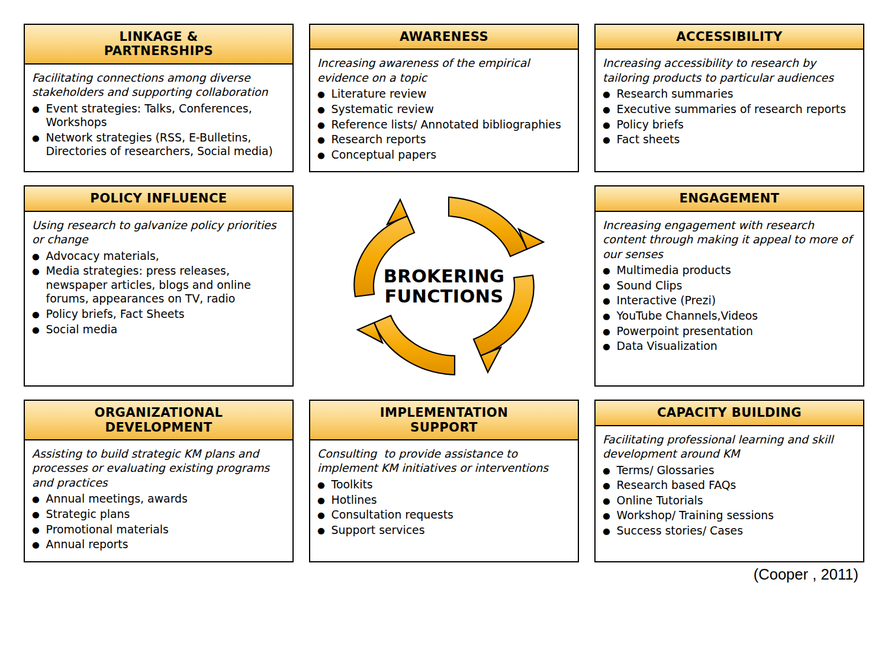Linkage &
Partnerships
Facilitating connections among diverse stakeholders and supporting collaboration
Event strategies: Talks, Conferences, Workshops
Network strategies (RSS, E-Bulletins, Directories of researchers, Social media)
Awareness
Increasing awareness of the empirical evidence on a topic
Literature review
Systematic review
Reference lists/ Annotated bibliographies
Research reports
Conceptual papers
Accessibility
Increasing accessibility to research by tailoring products to particular audiences
Research summaries
Executive summaries of research reports
Policy briefs
Fact sheets
Policy Influence
Using research to galvanize policy priorities or change
Advocacy materials,
Media strategies: press releases, newspaper articles, blogs and online forums, appearances on TV, radio
Policy briefs, Fact Sheets
Social media
BROKERING
FUNCTIONS
Engagement
Increasing engagement with research content through making it appeal to more of our senses
Multimedia products
Sound Clips
Interactive (Prezi)
YouTube Channels,Videos
Powerpoint presentation
Data Visualization
Organizational
Development
Assisting to build strategic KM plans and processes or evaluating existing programs and practices
Annual meetings, awards
Strategic plans
Promotional materials
Annual reports
Implementation
Support
Consulting to provide assistance to implement KM initiatives or interventions
Toolkits
Hotlines
Consultation requests
Support services
Capacity Building
Facilitating professional learning and skill development around KM
Terms/ Glossaries
Research based FAQs
Online Tutorials
Workshop/ Training sessions
Success stories/ Cases
(Cooper , 2011)